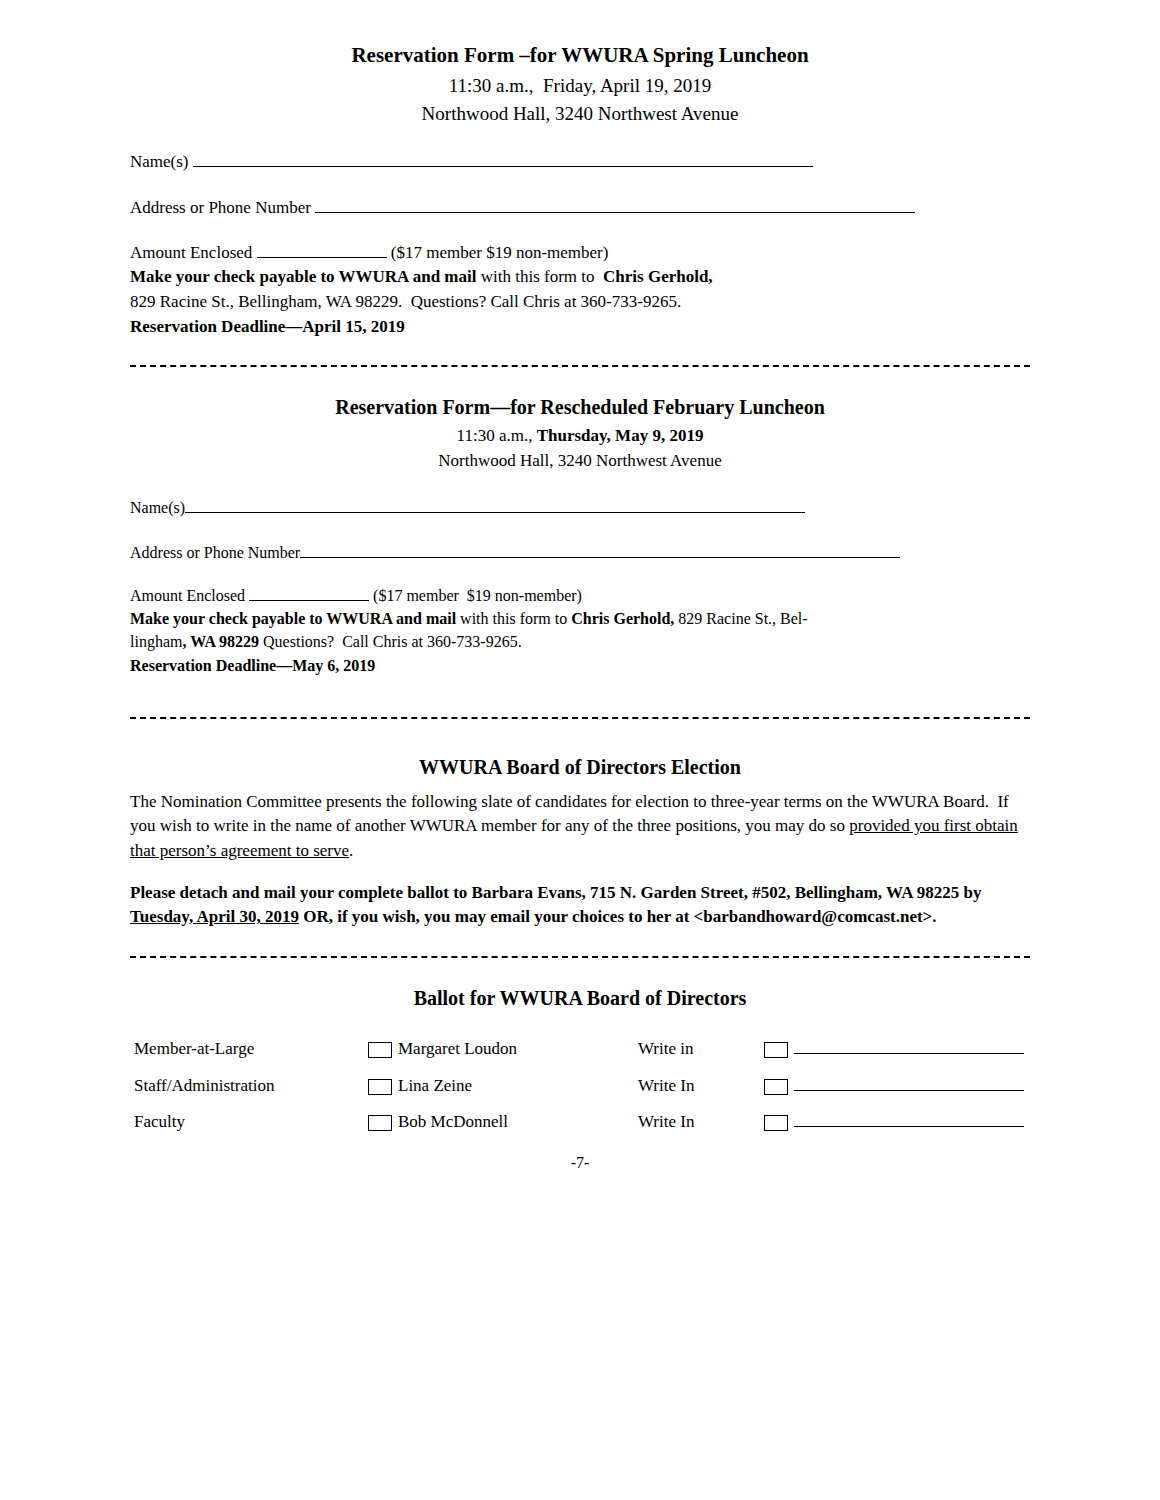Reservation Form –for WWURA Spring Luncheon
11:30 a.m., Friday, April 19, 2019
Northwood Hall, 3240 Northwest Avenue
Name(s)
Address or Phone Number
Amount Enclosed ($17 member $19 non-member)
Make your check payable to WWURA and mail with this form to Chris Gerhold,
829 Racine St., Bellingham, WA 98229. Questions? Call Chris at 360-733-9265.
Reservation Deadline—April 15, 2019
Reservation Form—for Rescheduled February Luncheon
11:30 a.m., Thursday, May 9, 2019
Northwood Hall, 3240 Northwest Avenue
Name(s)
Address or Phone Number
Amount Enclosed ($17 member $19 non-member)
Make your check payable to WWURA and mail with this form to Chris Gerhold, 829 Racine St., Bel-
lingham, WA 98229 Questions? Call Chris at 360-733-9265.
Reservation Deadline—May 6, 2019
WWURA Board of Directors Election
The Nomination Committee presents the following slate of candidates for election to three-year terms on the WWURA Board. If you wish to write in the name of another WWURA member for any of the three positions, you may do so provided you first obtain that person’s agreement to serve.
Please detach and mail your complete ballot to Barbara Evans, 715 N. Garden Street, #502, Bellingham, WA 98225 by Tuesday, April 30, 2019 OR, if you wish, you may email your choices to her at <barbandhoward@comcast.net>.
Ballot for WWURA Board of Directors
| Member-at-Large | Margaret Loudon | Write in | |
| Staff/Administration | Lina Zeine | Write In | |
| Faculty | Bob McDonnell | Write In | |
-7-